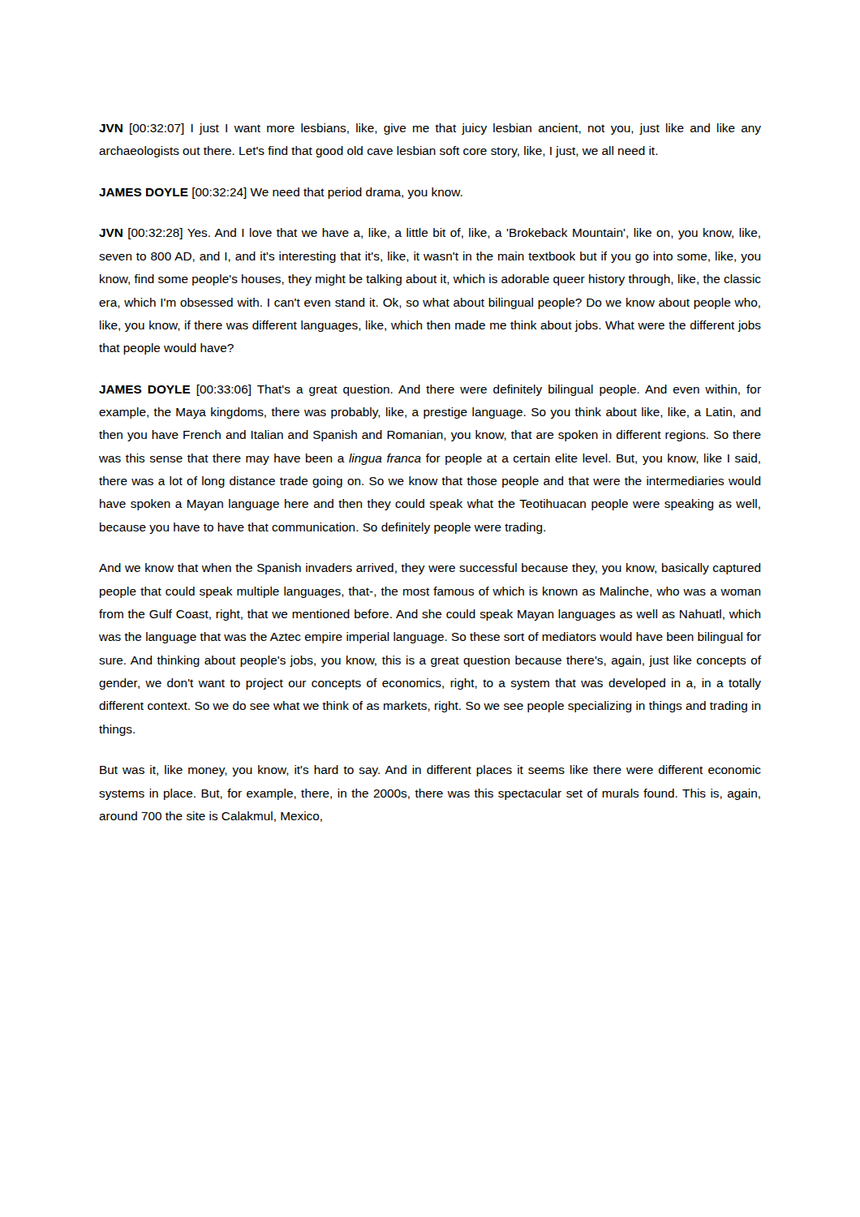JVN [00:32:07] I just I want more lesbians, like, give me that juicy lesbian ancient, not you, just like and like any archaeologists out there. Let's find that good old cave lesbian soft core story, like, I just, we all need it.
JAMES DOYLE [00:32:24] We need that period drama, you know.
JVN [00:32:28] Yes. And I love that we have a, like, a little bit of, like, a 'Brokeback Mountain', like on, you know, like, seven to 800 AD, and I, and it's interesting that it's, like, it wasn't in the main textbook but if you go into some, like, you know, find some people's houses, they might be talking about it, which is adorable queer history through, like, the classic era, which I'm obsessed with. I can't even stand it. Ok, so what about bilingual people? Do we know about people who, like, you know, if there was different languages, like, which then made me think about jobs. What were the different jobs that people would have?
JAMES DOYLE [00:33:06] That's a great question. And there were definitely bilingual people. And even within, for example, the Maya kingdoms, there was probably, like, a prestige language. So you think about like, like, a Latin, and then you have French and Italian and Spanish and Romanian, you know, that are spoken in different regions. So there was this sense that there may have been a lingua franca for people at a certain elite level. But, you know, like I said, there was a lot of long distance trade going on. So we know that those people and that were the intermediaries would have spoken a Mayan language here and then they could speak what the Teotihuacan people were speaking as well, because you have to have that communication. So definitely people were trading.
And we know that when the Spanish invaders arrived, they were successful because they, you know, basically captured people that could speak multiple languages, that-, the most famous of which is known as Malinche, who was a woman from the Gulf Coast, right, that we mentioned before. And she could speak Mayan languages as well as Nahuatl, which was the language that was the Aztec empire imperial language. So these sort of mediators would have been bilingual for sure. And thinking about people's jobs, you know, this is a great question because there's, again, just like concepts of gender, we don't want to project our concepts of economics, right, to a system that was developed in a, in a totally different context. So we do see what we think of as markets, right. So we see people specializing in things and trading in things.
But was it, like money, you know, it's hard to say. And in different places it seems like there were different economic systems in place. But, for example, there, in the 2000s, there was this spectacular set of murals found. This is, again, around 700 the site is Calakmul, Mexico,